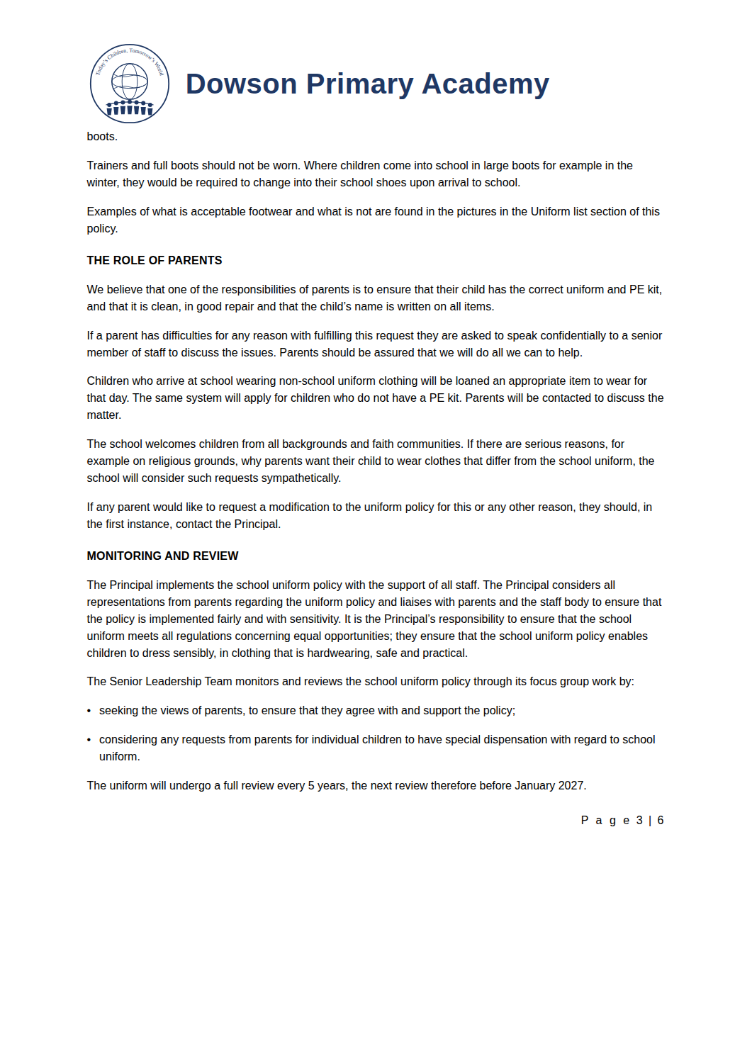Today’s Children, Tomorrow’s World
Dowson Primary Academy
boots.
Trainers and full boots should not be worn. Where children come into school in large boots for example in the winter, they would be required to change into their school shoes upon arrival to school.
Examples of what is acceptable footwear and what is not are found in the pictures in the Uniform list section of this policy.
The role of parents
We believe that one of the responsibilities of parents is to ensure that their child has the correct uniform and PE kit, and that it is clean, in good repair and that the child’s name is written on all items.
If a parent has difficulties for any reason with fulfilling this request they are asked to speak confidentially to a senior member of staff to discuss the issues. Parents should be assured that we will do all we can to help.
Children who arrive at school wearing non-school uniform clothing will be loaned an appropriate item to wear for that day. The same system will apply for children who do not have a PE kit. Parents will be contacted to discuss the matter.
The school welcomes children from all backgrounds and faith communities. If there are serious reasons, for example on religious grounds, why parents want their child to wear clothes that differ from the school uniform, the school will consider such requests sympathetically.
If any parent would like to request a modification to the uniform policy for this or any other reason, they should, in the first instance, contact the Principal.
Monitoring and review
The Principal implements the school uniform policy with the support of all staff. The Principal considers all representations from parents regarding the uniform policy and liaises with parents and the staff body to ensure that the policy is implemented fairly and with sensitivity. It is the Principal’s responsibility to ensure that the school uniform meets all regulations concerning equal opportunities; they ensure that the school uniform policy enables children to dress sensibly, in clothing that is hardwearing, safe and practical.
The Senior Leadership Team monitors and reviews the school uniform policy through its focus group work by:
seeking the views of parents, to ensure that they agree with and support the policy;
considering any requests from parents for individual children to have special dispensation with regard to school uniform.
The uniform will undergo a full review every 5 years, the next review therefore before January 2027.
P a g e 3 | 6